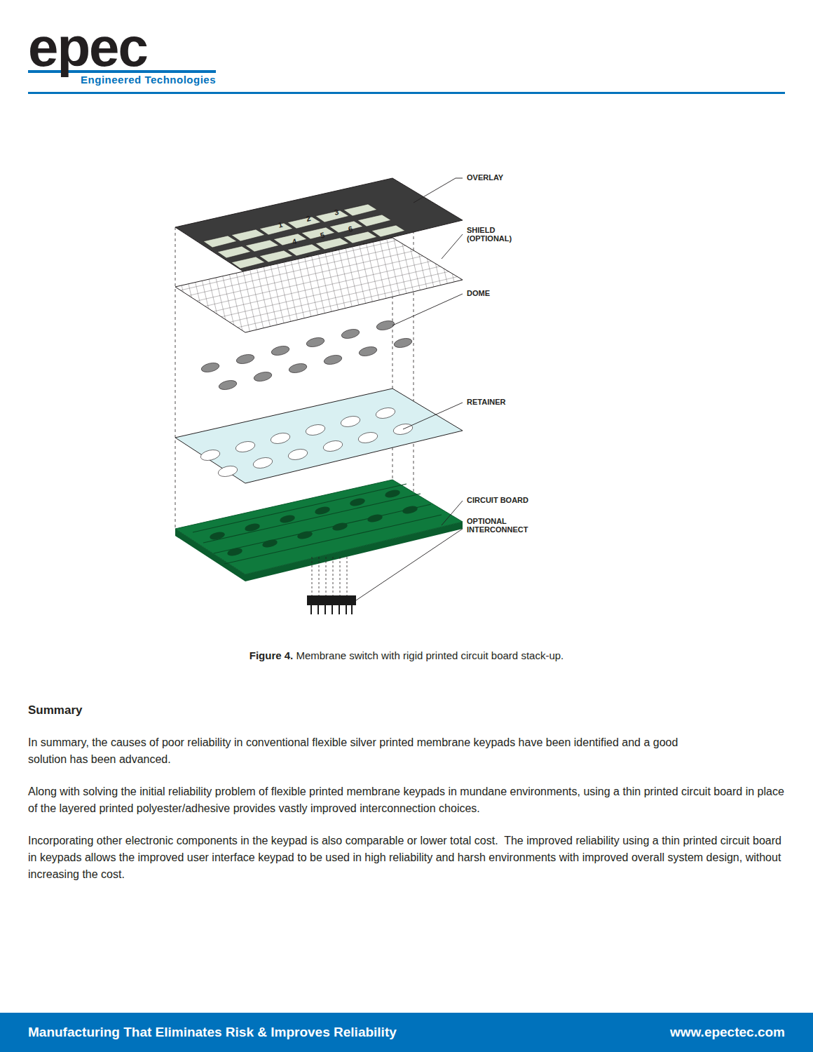epec
Engineered Technologies
1 2 3 4 5 6 7 8 9 * 0 # OVERLAY SHIELD (OPTIONAL) DOME RETAINER CIRCUIT BOARD OPTIONAL INTERCONNECT
Figure 4. Membrane switch with rigid printed circuit board stack-up.
Summary
In summary, the causes of poor reliability in conventional flexible silver printed membrane keypads have been identified and a good
solution has been advanced.
Along with solving the initial reliability problem of flexible printed membrane keypads in mundane environments, using a thin printed circuit board in place of the layered printed polyester/adhesive provides vastly improved interconnection choices.
Incorporating other electronic components in the keypad is also comparable or lower total cost. The improved reliability using a thin printed circuit board in keypads allows the improved user interface keypad to be used in high reliability and harsh environments with improved overall system design, without increasing the cost.
Manufacturing That Eliminates Risk & Improves Reliability
www.epectec.com